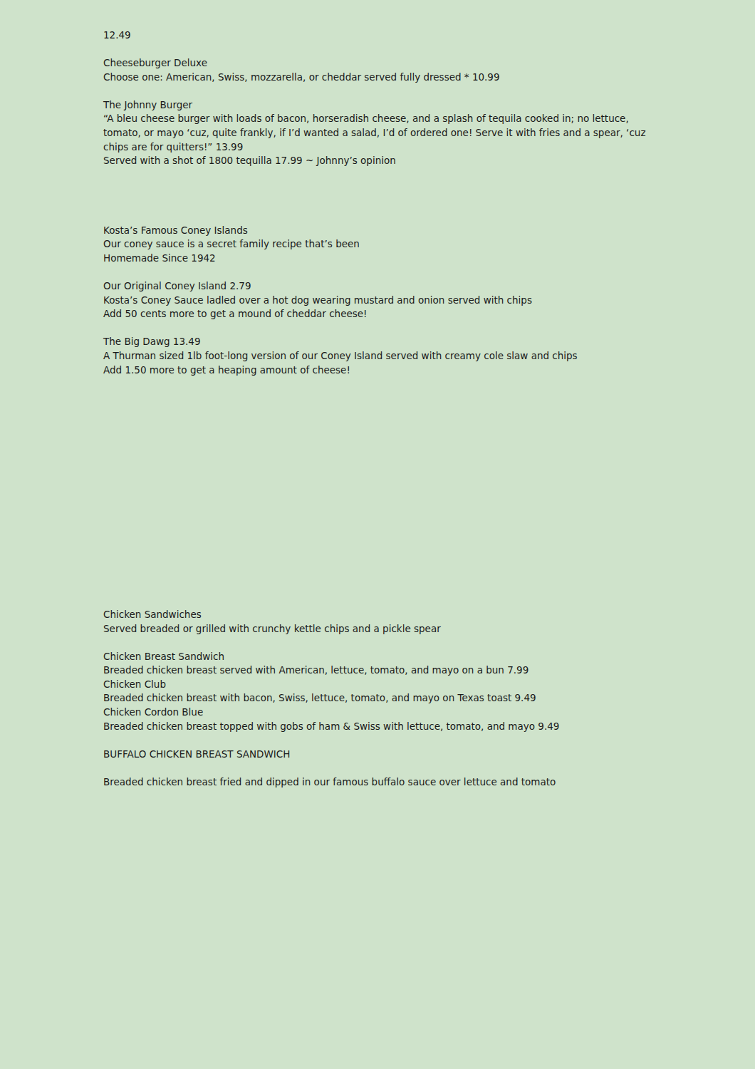12.49
Cheeseburger Deluxe
Choose one: American, Swiss, mozzarella, or cheddar served fully dressed * 10.99
The Johnny Burger
“A bleu cheese burger with loads of bacon, horseradish cheese, and a splash of tequila cooked in; no lettuce, tomato, or mayo ‘cuz, quite frankly, if I’d wanted a salad, I’d of ordered one! Serve it with fries and a spear, ‘cuz chips are for quitters!” 13.99
Served with a shot of 1800 tequilla 17.99 ~ Johnny’s opinion
Kosta’s Famous Coney Islands
Our coney sauce is a secret family recipe that’s been
Homemade Since 1942
Our Original Coney Island 2.79
Kosta’s Coney Sauce ladled over a hot dog wearing mustard and onion served with chips
Add 50 cents more to get a mound of cheddar cheese!
The Big Dawg 13.49
A Thurman sized 1lb foot-long version of our Coney Island served with creamy cole slaw and chips
Add 1.50 more to get a heaping amount of cheese!
Chicken Sandwiches
Served breaded or grilled with crunchy kettle chips and a pickle spear
Chicken Breast Sandwich
Breaded chicken breast served with American, lettuce, tomato, and mayo on a bun 7.99
Chicken Club
Breaded chicken breast with bacon, Swiss, lettuce, tomato, and mayo on Texas toast 9.49
Chicken Cordon Blue
Breaded chicken breast topped with gobs of ham & Swiss with lettuce, tomato, and mayo 9.49
BUFFALO CHICKEN BREAST SANDWICH
Breaded chicken breast fried and dipped in our famous buffalo sauce over lettuce and tomato